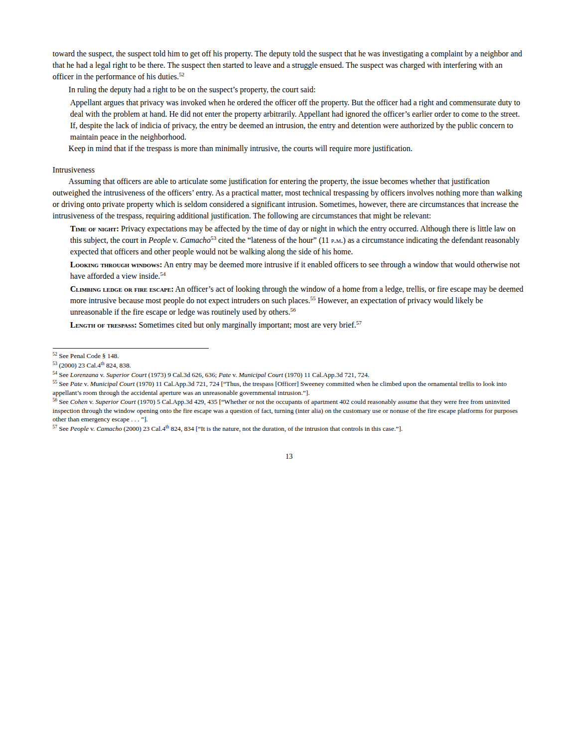toward the suspect, the suspect told him to get off his property. The deputy told the suspect that he was investigating a complaint by a neighbor and that he had a legal right to be there. The suspect then started to leave and a struggle ensued. The suspect was charged with interfering with an officer in the performance of his duties.52
In ruling the deputy had a right to be on the suspect’s property, the court said:
Appellant argues that privacy was invoked when he ordered the officer off the property. But the officer had a right and commensurate duty to deal with the problem at hand. He did not enter the property arbitrarily. Appellant had ignored the officer’s earlier order to come to the street. If, despite the lack of indicia of privacy, the entry be deemed an intrusion, the entry and detention were authorized by the public concern to maintain peace in the neighborhood.
Keep in mind that if the trespass is more than minimally intrusive, the courts will require more justification.
Intrusiveness
Assuming that officers are able to articulate some justification for entering the property, the issue becomes whether that justification outweighed the intrusiveness of the officers’ entry. As a practical matter, most technical trespassing by officers involves nothing more than walking or driving onto private property which is seldom considered a significant intrusion. Sometimes, however, there are circumstances that increase the intrusiveness of the trespass, requiring additional justification. The following are circumstances that might be relevant:
Time of night: Privacy expectations may be affected by the time of day or night in which the entry occurred. Although there is little law on this subject, the court in People v. Camacho53 cited the “lateness of the hour” (11 p.m.) as a circumstance indicating the defendant reasonably expected that officers and other people would not be walking along the side of his home.
Looking through windows: An entry may be deemed more intrusive if it enabled officers to see through a window that would otherwise not have afforded a view inside.54
Climbing ledge or fire escape: An officer’s act of looking through the window of a home from a ledge, trellis, or fire escape may be deemed more intrusive because most people do not expect intruders on such places.55 However, an expectation of privacy would likely be unreasonable if the fire escape or ledge was routinely used by others.56
Length of trespass: Sometimes cited but only marginally important; most are very brief.57
52 See Penal Code § 148.
53 (2000) 23 Cal.4th 824, 838.
54 See Lorenzana v. Superior Court (1973) 9 Cal.3d 626, 636; Pate v. Municipal Court (1970) 11 Cal.App.3d 721, 724.
55 See Pate v. Municipal Court (1970) 11 Cal.App.3d 721, 724 [“Thus, the trespass [Officer] Sweeney committed when he climbed upon the ornamental trellis to look into appellant’s room through the accidental aperture was an unreasonable governmental intrusion.”].
56 See Cohen v. Superior Court (1970) 5 Cal.App.3d 429, 435 [“Whether or not the occupants of apartment 402 could reasonably assume that they were free from uninvited inspection through the window opening onto the fire escape was a question of fact, turning (inter alia) on the customary use or nonuse of the fire escape platforms for purposes other than emergency escape . . . ”].
57 See People v. Camacho (2000) 23 Cal.4th 824, 834 [“It is the nature, not the duration, of the intrusion that controls in this case.”].
13